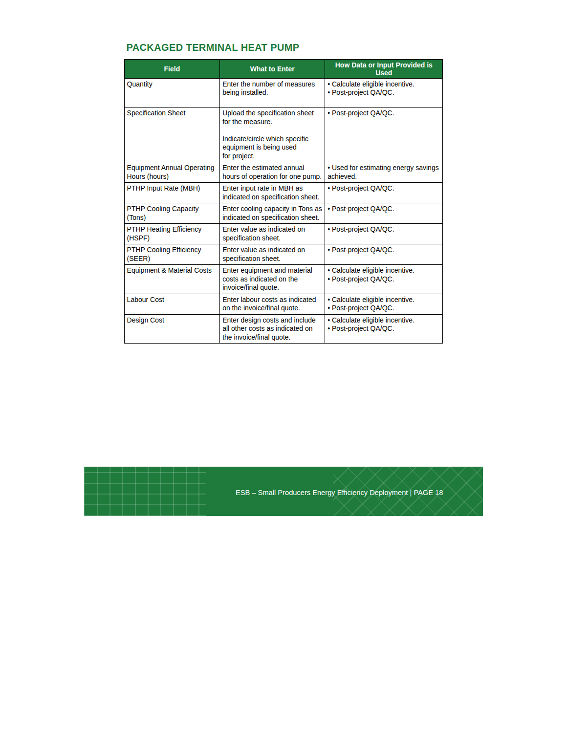PACKAGED TERMINAL HEAT PUMP
| Field | What to Enter | How Data or Input Provided is Used |
| --- | --- | --- |
| Quantity | Enter the number of measures being installed. | • Calculate eligible incentive. • Post-project QA/QC. |
| Specification Sheet | Upload the specification sheet for the measure. Indicate/circle which specific equipment is being used for project. | • Post-project QA/QC. |
| Equipment Annual Operating Hours (hours) | Enter the estimated annual hours of operation for one pump. | • Used for estimating energy savings achieved. |
| PTHP Input Rate (MBH) | Enter input rate in MBH as indicated on specification sheet. | • Post-project QA/QC. |
| PTHP Cooling Capacity (Tons) | Enter cooling capacity in Tons as indicated on specification sheet. | • Post-project QA/QC. |
| PTHP Heating Efficiency (HSPF) | Enter value as indicated on specification sheet. | • Post-project QA/QC. |
| PTHP Cooling Efficiency (SEER) | Enter value as indicated on specification sheet. | • Post-project QA/QC. |
| Equipment & Material Costs | Enter equipment and material costs as indicated on the invoice/final quote. | • Calculate eligible incentive. • Post-project QA/QC. |
| Labour Cost | Enter labour costs as indicated on the invoice/final quote. | • Calculate eligible incentive. • Post-project QA/QC. |
| Design Cost | Enter design costs and include all other costs as indicated on the invoice/final quote. | • Calculate eligible incentive. • Post-project QA/QC. |
ESB – Small Producers Energy Efficiency Deployment | PAGE 18